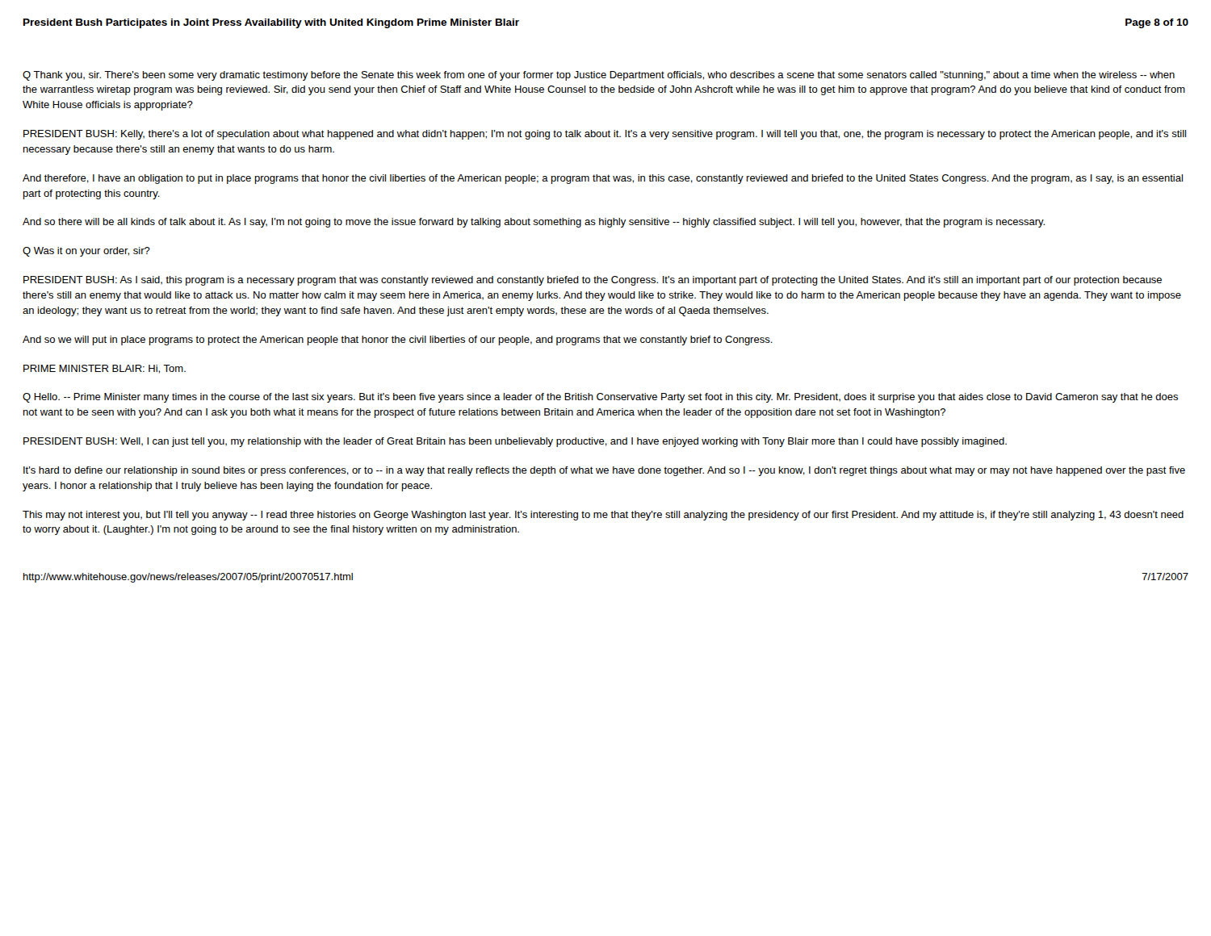President Bush Participates in Joint Press Availability with United Kingdom Prime Minister Blair
Page 8 of 10
Q Thank you, sir. There's been some very dramatic testimony before the Senate this week from one of your former top Justice Department officials, who describes a scene that some senators called "stunning," about a time when the wireless -- when the warrantless wiretap program was being reviewed. Sir, did you send your then Chief of Staff and White House Counsel to the bedside of John Ashcroft while he was ill to get him to approve that program? And do you believe that kind of conduct from White House officials is appropriate?
PRESIDENT BUSH: Kelly, there's a lot of speculation about what happened and what didn't happen; I'm not going to talk about it. It's a very sensitive program. I will tell you that, one, the program is necessary to protect the American people, and it's still necessary because there's still an enemy that wants to do us harm.
And therefore, I have an obligation to put in place programs that honor the civil liberties of the American people; a program that was, in this case, constantly reviewed and briefed to the United States Congress. And the program, as I say, is an essential part of protecting this country.
And so there will be all kinds of talk about it. As I say, I'm not going to move the issue forward by talking about something as highly sensitive -- highly classified subject. I will tell you, however, that the program is necessary.
Q Was it on your order, sir?
PRESIDENT BUSH: As I said, this program is a necessary program that was constantly reviewed and constantly briefed to the Congress. It's an important part of protecting the United States. And it's still an important part of our protection because there's still an enemy that would like to attack us. No matter how calm it may seem here in America, an enemy lurks. And they would like to strike. They would like to do harm to the American people because they have an agenda. They want to impose an ideology; they want us to retreat from the world; they want to find safe haven. And these just aren't empty words, these are the words of al Qaeda themselves.
And so we will put in place programs to protect the American people that honor the civil liberties of our people, and programs that we constantly brief to Congress.
PRIME MINISTER BLAIR: Hi, Tom.
Q Hello. -- Prime Minister many times in the course of the last six years. But it's been five years since a leader of the British Conservative Party set foot in this city. Mr. President, does it surprise you that aides close to David Cameron say that he does not want to be seen with you? And can I ask you both what it means for the prospect of future relations between Britain and America when the leader of the opposition dare not set foot in Washington?
PRESIDENT BUSH: Well, I can just tell you, my relationship with the leader of Great Britain has been unbelievably productive, and I have enjoyed working with Tony Blair more than I could have possibly imagined.
It's hard to define our relationship in sound bites or press conferences, or to -- in a way that really reflects the depth of what we have done together. And so I -- you know, I don't regret things about what may or may not have happened over the past five years. I honor a relationship that I truly believe has been laying the foundation for peace.
This may not interest you, but I'll tell you anyway -- I read three histories on George Washington last year. It's interesting to me that they're still analyzing the presidency of our first President. And my attitude is, if they're still analyzing 1, 43 doesn't need to worry about it. (Laughter.) I'm not going to be around to see the final history written on my administration.
http://www.whitehouse.gov/news/releases/2007/05/print/20070517.html
7/17/2007